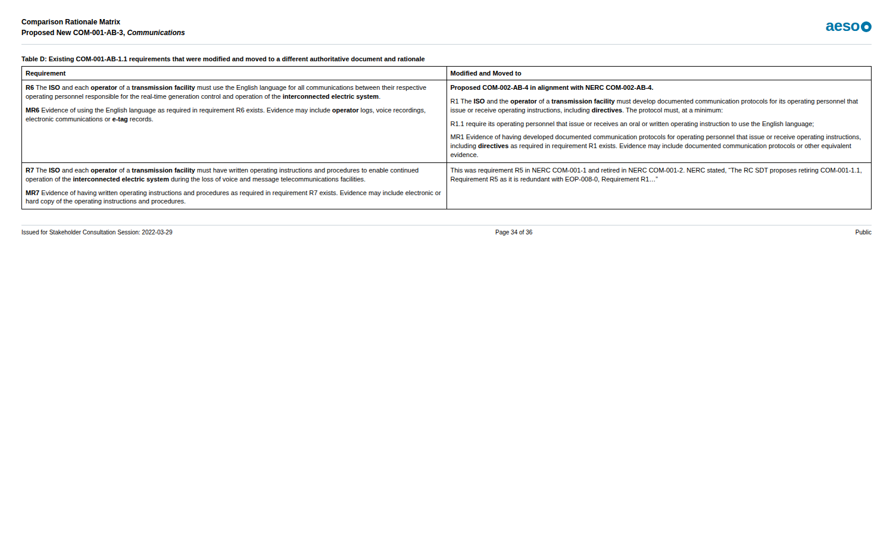Comparison Rationale Matrix
Proposed New COM-001-AB-3, Communications
aeso
Table D: Existing COM-001-AB-1.1 requirements that were modified and moved to a different authoritative document and rationale
| Requirement | Modified and Moved to |
| --- | --- |
| R6 The ISO and each operator of a transmission facility must use the English language for all communications between their respective operating personnel responsible for the real-time generation control and operation of the interconnected electric system . MR6 Evidence of using the English language as required in requirement R6 exists. Evidence may include operator logs, voice recordings, electronic communications or e-tag records. | Proposed COM-002-AB-4 in alignment with NERC COM-002-AB-4. R1 The ISO and the operator of a transmission facility must develop documented communication protocols for its operating personnel that issue or receive operating instructions, including directives . The protocol must, at a minimum: R1.1 require its operating personnel that issue or receives an oral or written operating instruction to use the English language; MR1 Evidence of having developed documented communication protocols for operating personnel that issue or receive operating instructions, including directives as required in requirement R1 exists. Evidence may include documented communication protocols or other equivalent evidence. |
| R7 The ISO and each operator of a transmission facility must have written operating instructions and procedures to enable continued operation of the interconnected electric system during the loss of voice and message telecommunications facilities. MR7 Evidence of having written operating instructions and procedures as required in requirement R7 exists. Evidence may include electronic or hard copy of the operating instructions and procedures. | This was requirement R5 in NERC COM-001-1 and retired in NERC COM-001-2. NERC stated, “The RC SDT proposes retiring COM-001-1.1, Requirement R5 as it is redundant with EOP-008-0, Requirement R1…” |
Issued for Stakeholder Consultation Session: 2022-03-29
Page 34 of 36
Public